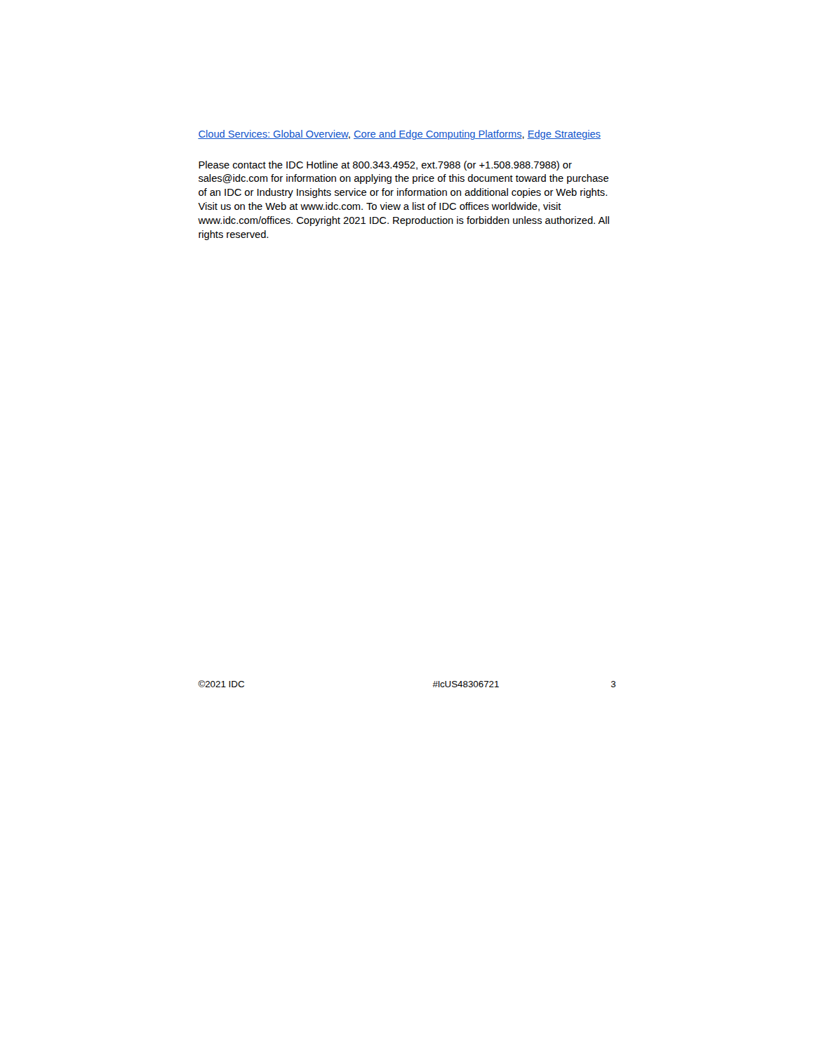Cloud Services: Global Overview, Core and Edge Computing Platforms, Edge Strategies
Please contact the IDC Hotline at 800.343.4952, ext.7988 (or +1.508.988.7988) or sales@idc.com for information on applying the price of this document toward the purchase of an IDC or Industry Insights service or for information on additional copies or Web rights. Visit us on the Web at www.idc.com. To view a list of IDC offices worldwide, visit www.idc.com/offices. Copyright 2021 IDC. Reproduction is forbidden unless authorized. All rights reserved.
©2021 IDC #lcUS48306721 3